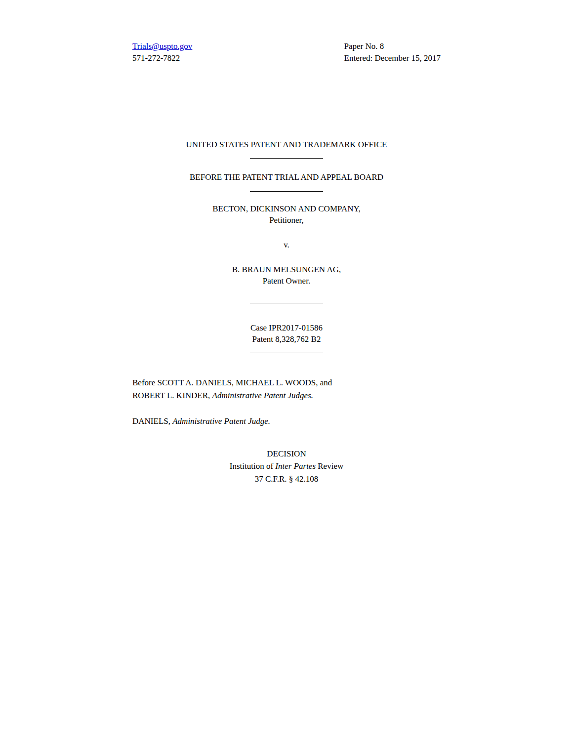Trials@uspto.gov
571-272-7822
Paper No. 8
Entered: December 15, 2017
UNITED STATES PATENT AND TRADEMARK OFFICE
BEFORE THE PATENT TRIAL AND APPEAL BOARD
BECTON, DICKINSON AND COMPANY,
Petitioner,
v.
B. BRAUN MELSUNGEN AG,
Patent Owner.
Case IPR2017-01586
Patent 8,328,762 B2
Before SCOTT A. DANIELS, MICHAEL L. WOODS, and
ROBERT L. KINDER, Administrative Patent Judges.
DANIELS, Administrative Patent Judge.
DECISION
Institution of Inter Partes Review
37 C.F.R. § 42.108